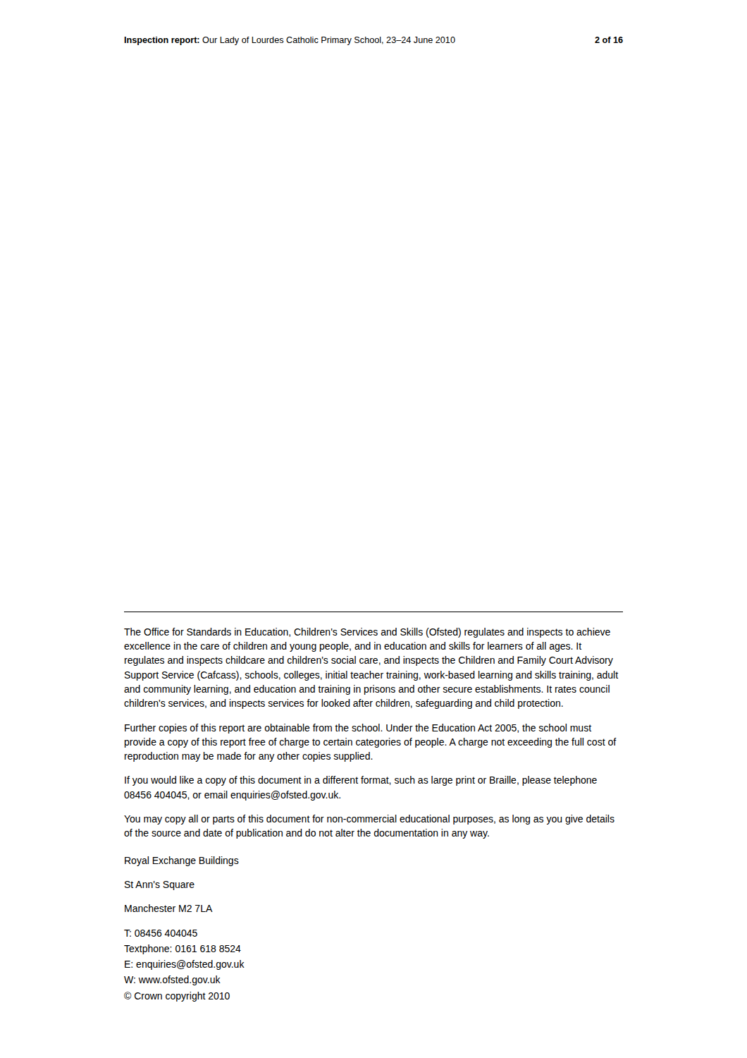Inspection report: Our Lady of Lourdes Catholic Primary School, 23–24 June 2010
2 of 16
The Office for Standards in Education, Children's Services and Skills (Ofsted) regulates and inspects to achieve excellence in the care of children and young people, and in education and skills for learners of all ages. It regulates and inspects childcare and children's social care, and inspects the Children and Family Court Advisory Support Service (Cafcass), schools, colleges, initial teacher training, work-based learning and skills training, adult and community learning, and education and training in prisons and other secure establishments. It rates council children's services, and inspects services for looked after children, safeguarding and child protection.
Further copies of this report are obtainable from the school. Under the Education Act 2005, the school must provide a copy of this report free of charge to certain categories of people. A charge not exceeding the full cost of reproduction may be made for any other copies supplied.
If you would like a copy of this document in a different format, such as large print or Braille, please telephone 08456 404045, or email enquiries@ofsted.gov.uk.
You may copy all or parts of this document for non-commercial educational purposes, as long as you give details of the source and date of publication and do not alter the documentation in any way.
Royal Exchange Buildings
St Ann's Square
Manchester M2 7LA
T: 08456 404045
Textphone: 0161 618 8524
E: enquiries@ofsted.gov.uk
W: www.ofsted.gov.uk
© Crown copyright 2010